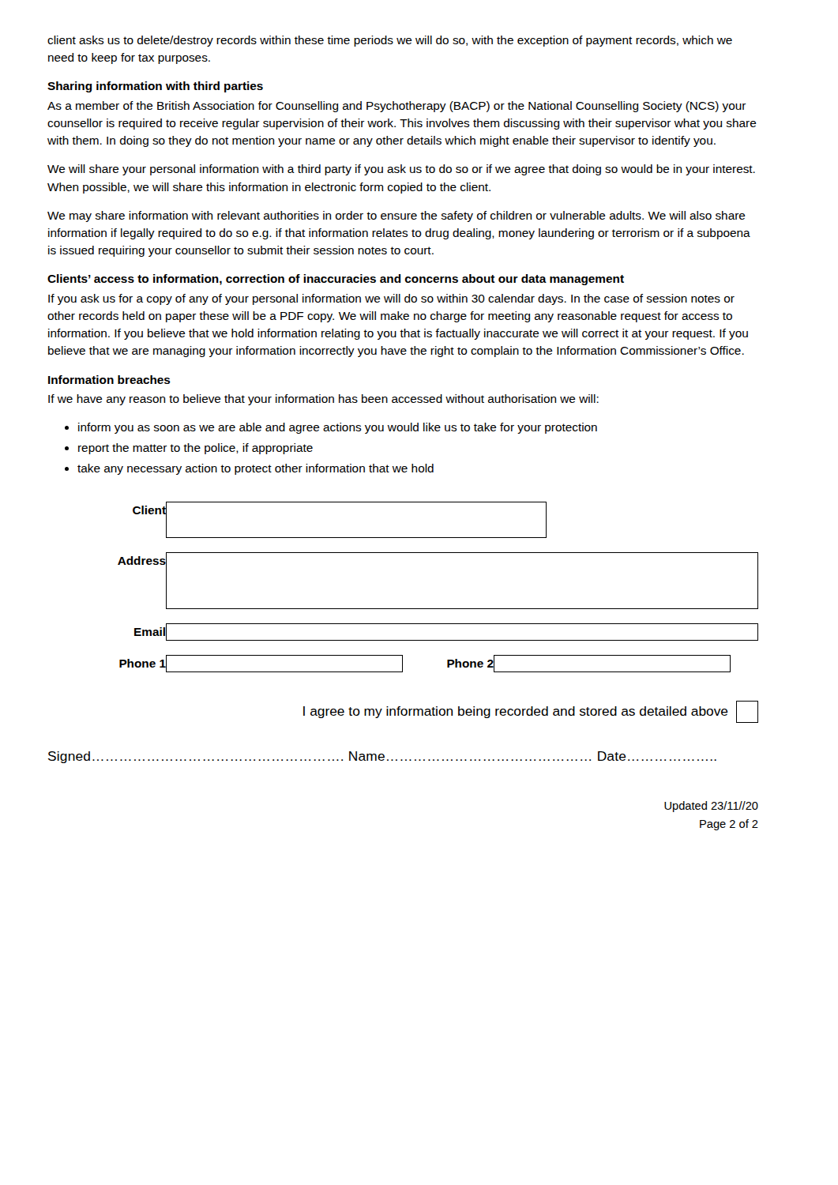client asks us to delete/destroy records within these time periods we will do so, with the exception of payment records, which we need to keep for tax purposes.
Sharing information with third parties
As a member of the British Association for Counselling and Psychotherapy (BACP) or the National Counselling Society (NCS) your counsellor is required to receive regular supervision of their work. This involves them discussing with their supervisor what you share with them. In doing so they do not mention your name or any other details which might enable their supervisor to identify you.
We will share your personal information with a third party if you ask us to do so or if we agree that doing so would be in your interest. When possible, we will share this information in electronic form copied to the client.
We may share information with relevant authorities in order to ensure the safety of children or vulnerable adults. We will also share information if legally required to do so e.g. if that information relates to drug dealing, money laundering or terrorism or if a subpoena is issued requiring your counsellor to submit their session notes to court.
Clients’ access to information, correction of inaccuracies and concerns about our data management
If you ask us for a copy of any of your personal information we will do so within 30 calendar days. In the case of session notes or other records held on paper these will be a PDF copy. We will make no charge for meeting any reasonable request for access to information. If you believe that we hold information relating to you that is factually inaccurate we will correct it at your request. If you believe that we are managing your information incorrectly you have the right to complain to the Information Commissioner’s Office.
Information breaches
If we have any reason to believe that your information has been accessed without authorisation we will:
inform you as soon as we are able and agree actions you would like us to take for your protection
report the matter to the police, if appropriate
take any necessary action to protect other information that we hold
| Client | |
| Address | |
| Email | |
| Phone 1 | | Phone 2 | |
I agree to my information being recorded and stored as detailed above
Signed………………………………………………. Name……………………………………… Date………………..
Updated 23/11//20
Page 2 of 2